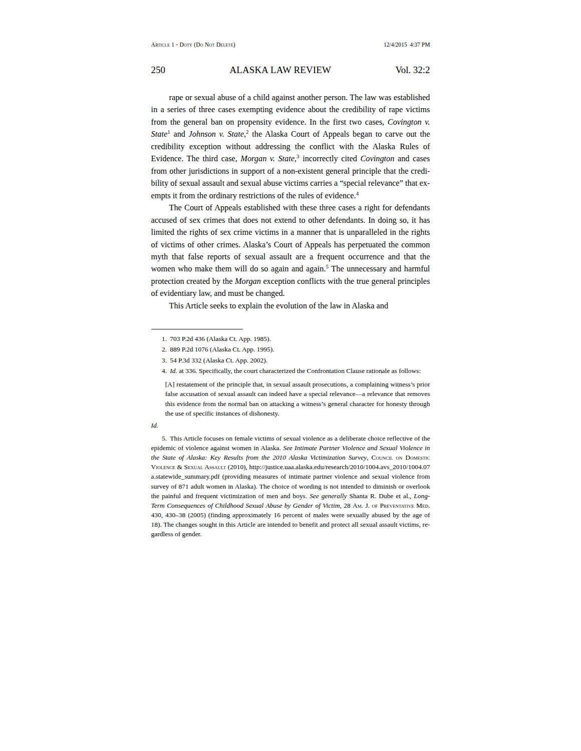Article 1 - Doty (Do Not Delete) 12/4/2015 4:37 PM
250 ALASKA LAW REVIEW Vol. 32:2
rape or sexual abuse of a child against another person. The law was established in a series of three cases exempting evidence about the credibility of rape victims from the general ban on propensity evidence. In the first two cases, Covington v. State1 and Johnson v. State,2 the Alaska Court of Appeals began to carve out the credibility exception without addressing the conflict with the Alaska Rules of Evidence. The third case, Morgan v. State,3 incorrectly cited Covington and cases from other jurisdictions in support of a non-existent general principle that the credibility of sexual assault and sexual abuse victims carries a “special relevance” that exempts it from the ordinary restrictions of the rules of evidence.4
The Court of Appeals established with these three cases a right for defendants accused of sex crimes that does not extend to other defendants. In doing so, it has limited the rights of sex crime victims in a manner that is unparalleled in the rights of victims of other crimes. Alaska’s Court of Appeals has perpetuated the common myth that false reports of sexual assault are a frequent occurrence and that the women who make them will do so again and again.5 The unnecessary and harmful protection created by the Morgan exception conflicts with the true general principles of evidentiary law, and must be changed.
This Article seeks to explain the evolution of the law in Alaska and
1. 703 P.2d 436 (Alaska Ct. App. 1985).
2. 889 P.2d 1076 (Alaska Ct. App. 1995).
3. 54 P.3d 332 (Alaska Ct. App. 2002).
4. Id. at 336. Specifically, the court characterized the Confrontation Clause rationale as follows:
[A] restatement of the principle that, in sexual assault prosecutions, a complaining witness’s prior false accusation of sexual assault can indeed have a special relevance—a relevance that removes this evidence from the normal ban on attacking a witness’s general character for honesty through the use of specific instances of dishonesty.
Id.
5. This Article focuses on female victims of sexual violence as a deliberate choice reflective of the epidemic of violence against women in Alaska. See Intimate Partner Violence and Sexual Violence in the State of Alaska: Key Results from the 2010 Alaska Victimization Survey, Council on Domestic Violence & Sexual Assault (2010), http://justice.uaa.alaska.edu/research/2010/1004.avs_2010/1004.07a.statewide_summary.pdf (providing measures of intimate partner violence and sexual violence from survey of 871 adult women in Alaska). The choice of wording is not intended to diminish or overlook the painful and frequent victimization of men and boys. See generally Shanta R. Dube et al., Long-Term Consequences of Childhood Sexual Abuse by Gender of Victim, 28 Am. J. of Preventative Med. 430, 430–38 (2005) (finding approximately 16 percent of males were sexually abused by the age of 18). The changes sought in this Article are intended to benefit and protect all sexual assault victims, regardless of gender.